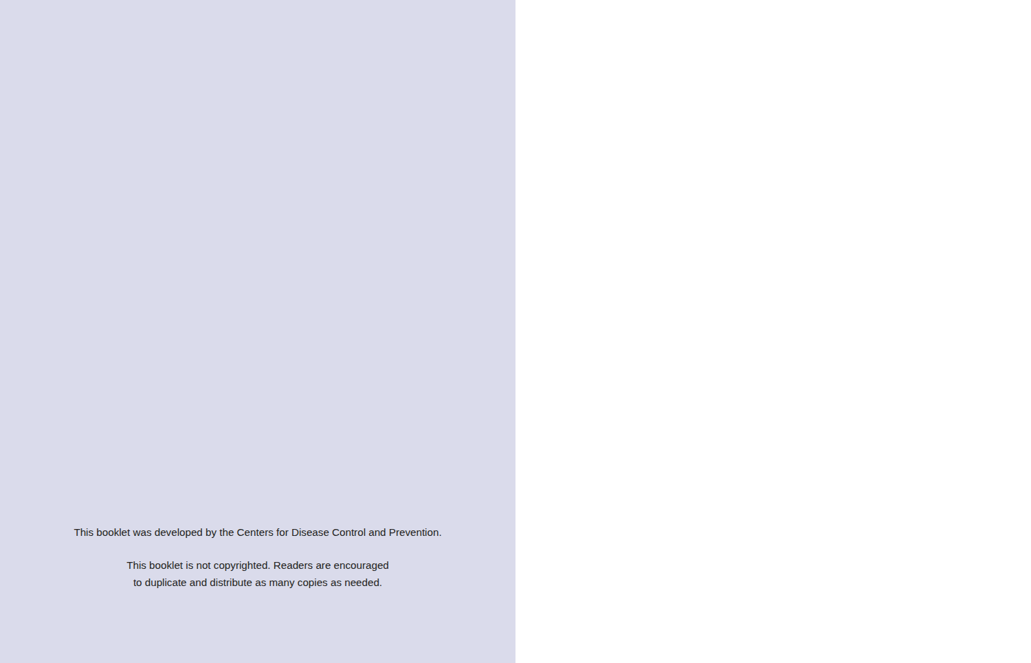This booklet was developed by the Centers for Disease Control and Prevention.
This booklet is not copyrighted. Readers are encouraged
to duplicate and distribute as many copies as needed.